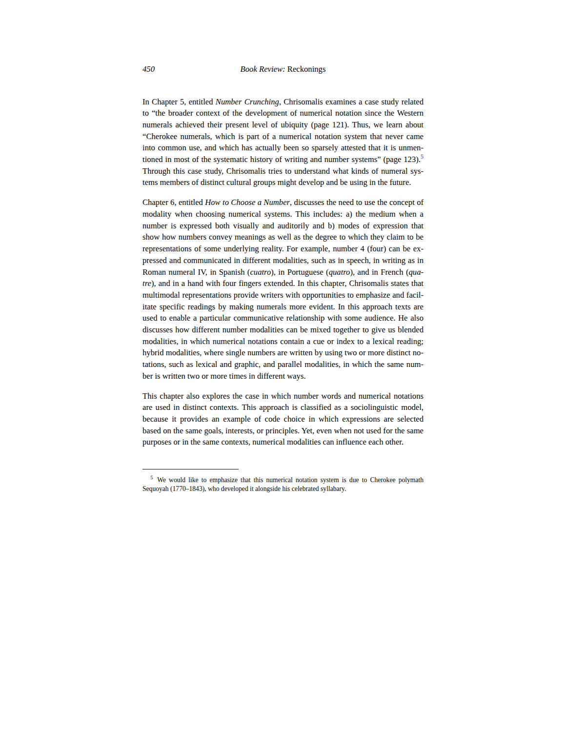450 Book Review: Reckonings
In Chapter 5, entitled Number Crunching, Chrisomalis examines a case study related to “the broader context of the development of numerical notation since the Western numerals achieved their present level of ubiquity (page 121). Thus, we learn about “Cherokee numerals, which is part of a numerical notation system that never came into common use, and which has actually been so sparsely attested that it is unmentioned in most of the systematic history of writing and number systems” (page 123).5 Through this case study, Chrisomalis tries to understand what kinds of numeral systems members of distinct cultural groups might develop and be using in the future.
Chapter 6, entitled How to Choose a Number, discusses the need to use the concept of modality when choosing numerical systems. This includes: a) the medium when a number is expressed both visually and auditorily and b) modes of expression that show how numbers convey meanings as well as the degree to which they claim to be representations of some underlying reality. For example, number 4 (four) can be expressed and communicated in different modalities, such as in speech, in writing as in Roman numeral IV, in Spanish (cuatro), in Portuguese (quatro), and in French (quatre), and in a hand with four fingers extended. In this chapter, Chrisomalis states that multimodal representations provide writers with opportunities to emphasize and facilitate specific readings by making numerals more evident. In this approach texts are used to enable a particular communicative relationship with some audience. He also discusses how different number modalities can be mixed together to give us blended modalities, in which numerical notations contain a cue or index to a lexical reading; hybrid modalities, where single numbers are written by using two or more distinct notations, such as lexical and graphic, and parallel modalities, in which the same number is written two or more times in different ways.
This chapter also explores the case in which number words and numerical notations are used in distinct contexts. This approach is classified as a sociolinguistic model, because it provides an example of code choice in which expressions are selected based on the same goals, interests, or principles. Yet, even when not used for the same purposes or in the same contexts, numerical modalities can influence each other.
5 We would like to emphasize that this numerical notation system is due to Cherokee polymath Sequoyah (1770–1843), who developed it alongside his celebrated syllabary.